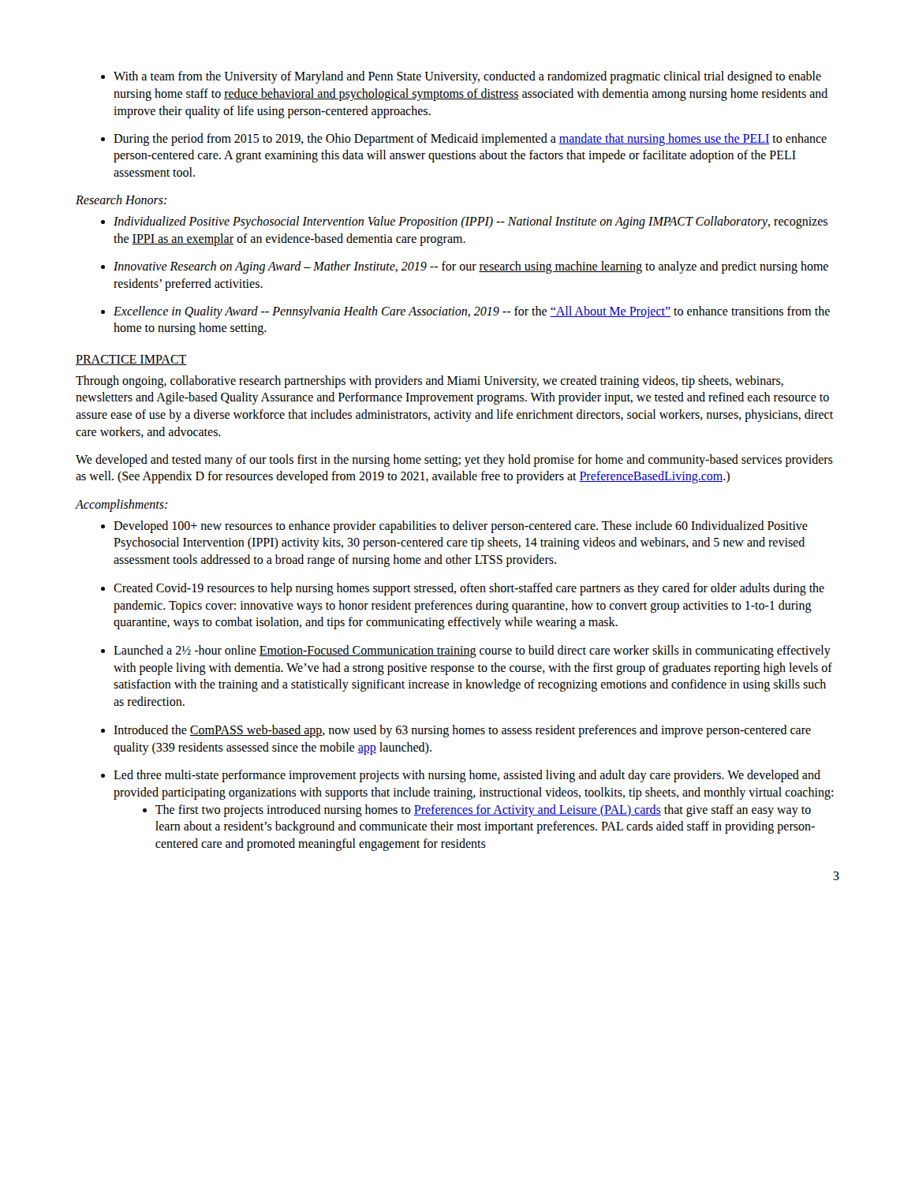With a team from the University of Maryland and Penn State University, conducted a randomized pragmatic clinical trial designed to enable nursing home staff to reduce behavioral and psychological symptoms of distress associated with dementia among nursing home residents and improve their quality of life using person-centered approaches.
During the period from 2015 to 2019, the Ohio Department of Medicaid implemented a mandate that nursing homes use the PELI to enhance person-centered care. A grant examining this data will answer questions about the factors that impede or facilitate adoption of the PELI assessment tool.
Research Honors:
Individualized Positive Psychosocial Intervention Value Proposition (IPPI) -- National Institute on Aging IMPACT Collaboratory, recognizes the IPPI as an exemplar of an evidence-based dementia care program.
Innovative Research on Aging Award – Mather Institute, 2019 -- for our research using machine learning to analyze and predict nursing home residents’ preferred activities.
Excellence in Quality Award -- Pennsylvania Health Care Association, 2019 -- for the “All About Me Project” to enhance transitions from the home to nursing home setting.
PRACTICE IMPACT
Through ongoing, collaborative research partnerships with providers and Miami University, we created training videos, tip sheets, webinars, newsletters and Agile-based Quality Assurance and Performance Improvement programs. With provider input, we tested and refined each resource to assure ease of use by a diverse workforce that includes administrators, activity and life enrichment directors, social workers, nurses, physicians, direct care workers, and advocates.
We developed and tested many of our tools first in the nursing home setting; yet they hold promise for home and community-based services providers as well. (See Appendix D for resources developed from 2019 to 2021, available free to providers at PreferenceBasedLiving.com.)
Accomplishments:
Developed 100+ new resources to enhance provider capabilities to deliver person-centered care. These include 60 Individualized Positive Psychosocial Intervention (IPPI) activity kits, 30 person-centered care tip sheets, 14 training videos and webinars, and 5 new and revised assessment tools addressed to a broad range of nursing home and other LTSS providers.
Created Covid-19 resources to help nursing homes support stressed, often short-staffed care partners as they cared for older adults during the pandemic. Topics cover: innovative ways to honor resident preferences during quarantine, how to convert group activities to 1-to-1 during quarantine, ways to combat isolation, and tips for communicating effectively while wearing a mask.
Launched a 2½ -hour online Emotion-Focused Communication training course to build direct care worker skills in communicating effectively with people living with dementia. We’ve had a strong positive response to the course, with the first group of graduates reporting high levels of satisfaction with the training and a statistically significant increase in knowledge of recognizing emotions and confidence in using skills such as redirection.
Introduced the ComPASS web-based app, now used by 63 nursing homes to assess resident preferences and improve person-centered care quality (339 residents assessed since the mobile app launched).
Led three multi-state performance improvement projects with nursing home, assisted living and adult day care providers. We developed and provided participating organizations with supports that include training, instructional videos, toolkits, tip sheets, and monthly virtual coaching:
The first two projects introduced nursing homes to Preferences for Activity and Leisure (PAL) cards that give staff an easy way to learn about a resident’s background and communicate their most important preferences. PAL cards aided staff in providing person-centered care and promoted meaningful engagement for residents
3